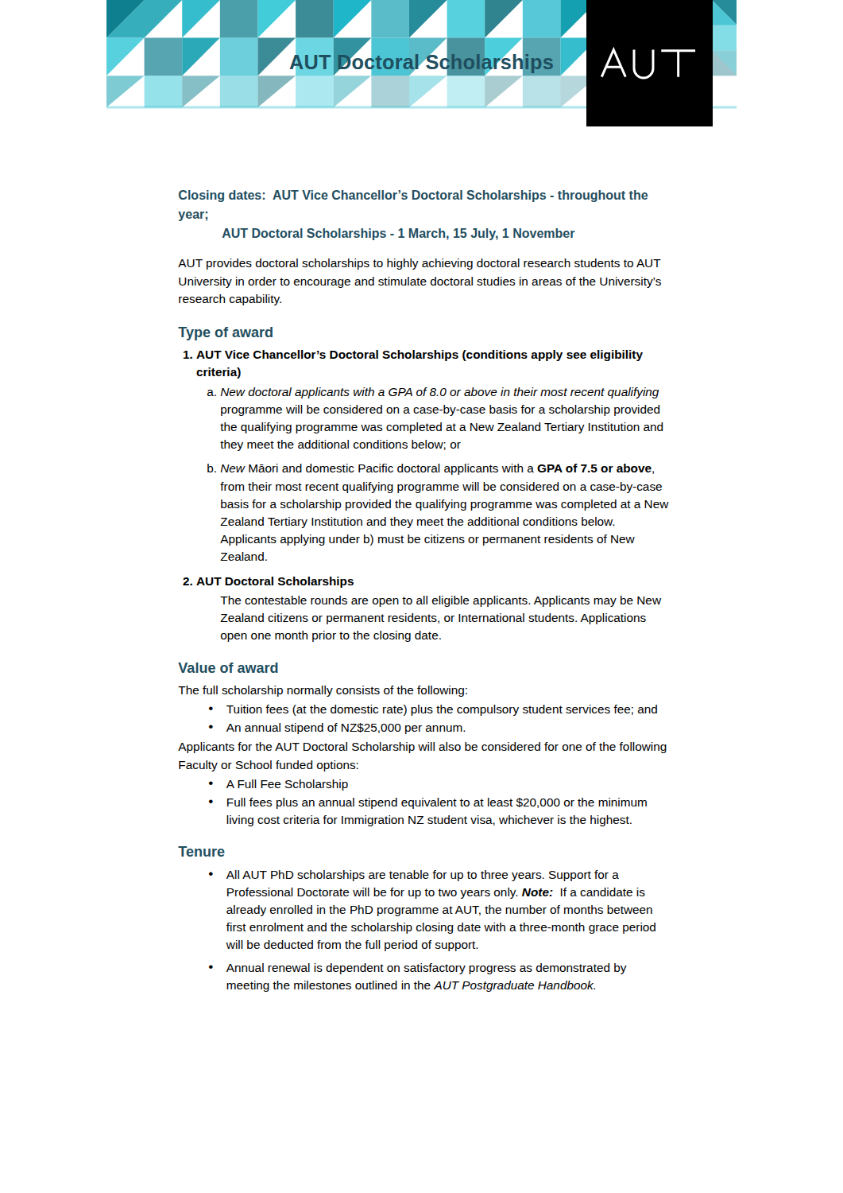AUT Doctoral Scholarships
Closing dates: AUT Vice Chancellor’s Doctoral Scholarships - throughout the year; AUT Doctoral Scholarships - 1 March, 15 July, 1 November
AUT provides doctoral scholarships to highly achieving doctoral research students to AUT University in order to encourage and stimulate doctoral studies in areas of the University’s research capability.
Type of award
AUT Vice Chancellor’s Doctoral Scholarships (conditions apply see eligibility criteria)
New doctoral applicants with a GPA of 8.0 or above in their most recent qualifying programme will be considered on a case-by-case basis for a scholarship provided the qualifying programme was completed at a New Zealand Tertiary Institution and they meet the additional conditions below; or
New Māori and domestic Pacific doctoral applicants with a GPA of 7.5 or above, from their most recent qualifying programme will be considered on a case-by-case basis for a scholarship provided the qualifying programme was completed at a New Zealand Tertiary Institution and they meet the additional conditions below. Applicants applying under b) must be citizens or permanent residents of New Zealand.
AUT Doctoral Scholarships
The contestable rounds are open to all eligible applicants. Applicants may be New Zealand citizens or permanent residents, or International students. Applications open one month prior to the closing date.
Value of award
The full scholarship normally consists of the following:
Tuition fees (at the domestic rate) plus the compulsory student services fee; and
An annual stipend of NZ$25,000 per annum.
Applicants for the AUT Doctoral Scholarship will also be considered for one of the following Faculty or School funded options:
A Full Fee Scholarship
Full fees plus an annual stipend equivalent to at least $20,000 or the minimum living cost criteria for Immigration NZ student visa, whichever is the highest.
Tenure
All AUT PhD scholarships are tenable for up to three years. Support for a Professional Doctorate will be for up to two years only. Note: If a candidate is already enrolled in the PhD programme at AUT, the number of months between first enrolment and the scholarship closing date with a three-month grace period will be deducted from the full period of support.
Annual renewal is dependent on satisfactory progress as demonstrated by meeting the milestones outlined in the AUT Postgraduate Handbook.